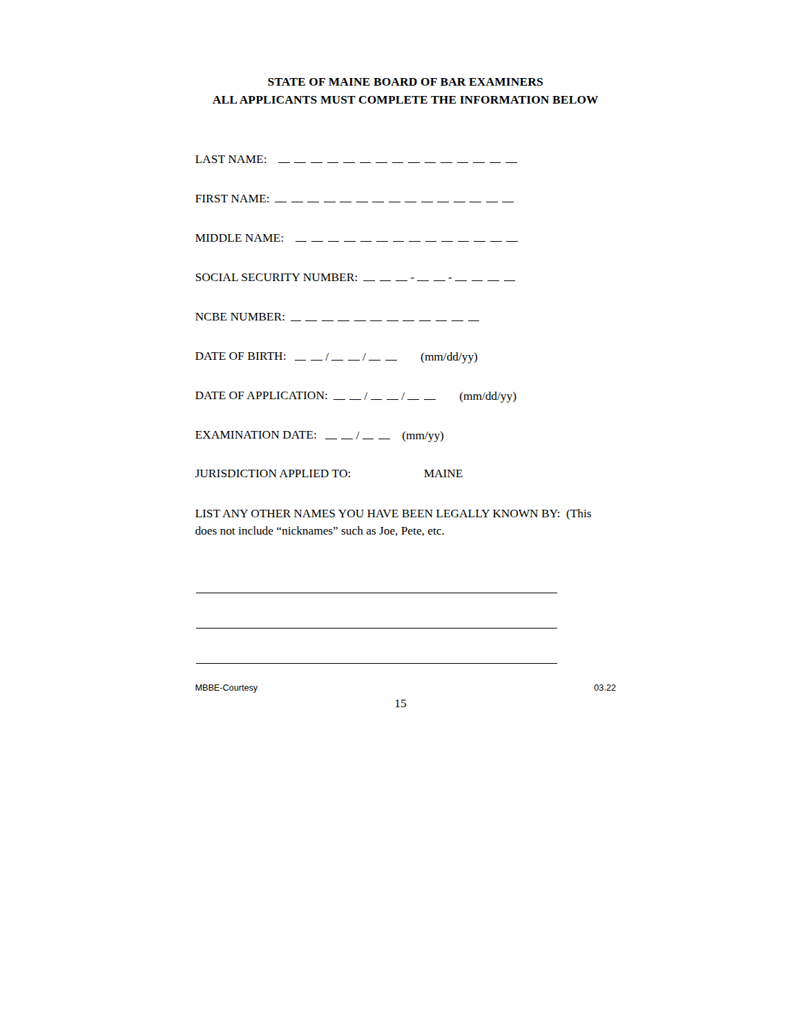STATE OF MAINE BOARD OF BAR EXAMINERS
ALL APPLICANTS MUST COMPLETE THE INFORMATION BELOW
LAST NAME:
FIRST NAME:
MIDDLE NAME:
SOCIAL SECURITY NUMBER: - -
NCBE NUMBER:
DATE OF BIRTH: / / (mm/dd/yy)
DATE OF APPLICATION: / / (mm/dd/yy)
EXAMINATION DATE: / (mm/yy)
JURISDICTION APPLIED TO: MAINE
LIST ANY OTHER NAMES YOU HAVE BEEN LEGALLY KNOWN BY: (This does not include “nicknames” such as Joe, Pete, etc.
MBBE-Courtesy 03.22
15